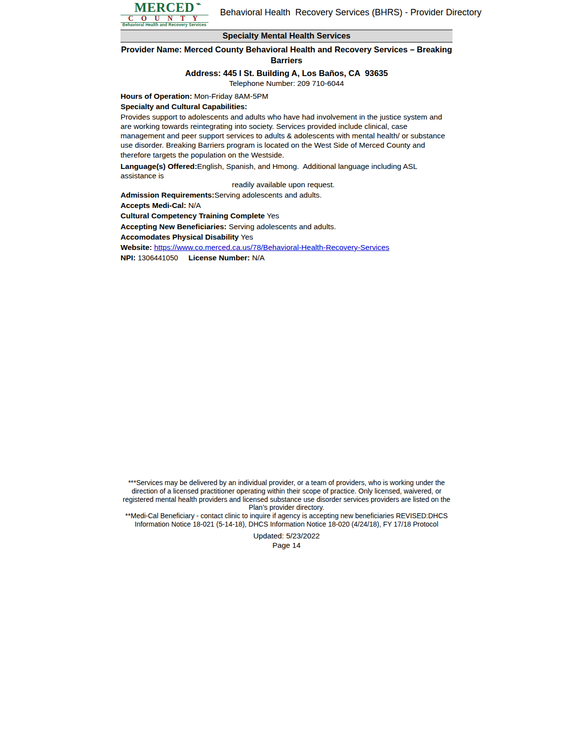MERCED⌁
C O U N T Y
Behavioral Health and Recovery Services
Behavioral Health Recovery Services (BHRS) - Provider Directory
Specialty Mental Health Services
Provider Name: Merced County Behavioral Health and Recovery Services – Breaking Barriers
Address: 445 I St. Building A, Los Baños, CA 93635
Telephone Number: 209 710-6044
Hours of Operation: Mon-Friday 8AM-5PM
Specialty and Cultural Capabilities:
Provides support to adolescents and adults who have had involvement in the justice system and are working towards reintegrating into society. Services provided include clinical, case management and peer support services to adults & adolescents with mental health/ or substance use disorder. Breaking Barriers program is located on the West Side of Merced County and therefore targets the population on the Westside.
Language(s) Offered: English, Spanish, and Hmong. Additional language including ASL assistance is readily available upon request.
Admission Requirements: Serving adolescents and adults.
Accepts Medi-Cal: N/A
Cultural Competency Training Complete Yes
Accepting New Beneficiaries: Serving adolescents and adults.
Accomodates Physical Disability Yes
Website: https://www.co.merced.ca.us/78/Behavioral-Health-Recovery-Services
NPI: 1306441050 License Number: N/A
***Services may be delivered by an individual provider, or a team of providers, who is working under the direction of a licensed practitioner operating within their scope of practice. Only licensed, waivered, or registered mental health providers and licensed substance use disorder services providers are listed on the Plan’s provider directory.
**Medi-Cal Beneficiary - contact clinic to inquire if agency is accepting new beneficiaries REVISED:DHCS Information Notice 18-021 (5-14-18), DHCS Information Notice 18-020 (4/24/18), FY 17/18 Protocol
Updated: 5/23/2022
Page 14